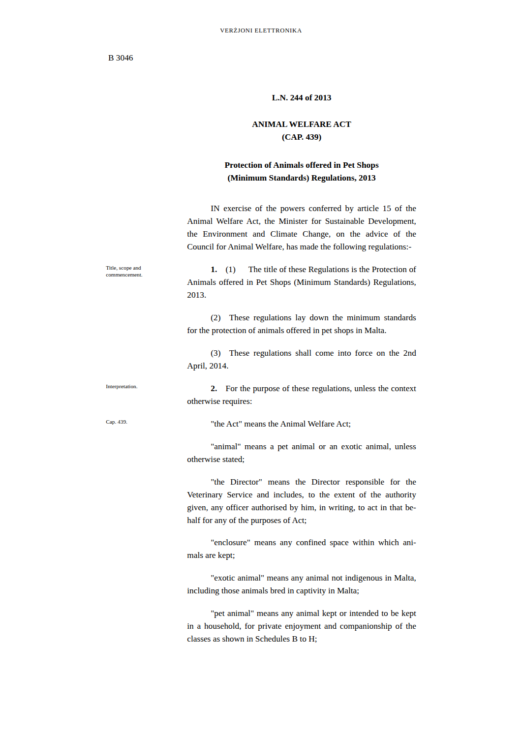VERŻJONI ELETTRONIKA
B 3046
L.N. 244 of 2013
ANIMAL WELFARE ACT
(CAP. 439)
Protection of Animals offered in Pet Shops (Minimum Standards) Regulations, 2013
IN exercise of the powers conferred by article 15 of the Animal Welfare Act, the Minister for Sustainable Development, the Environment and Climate Change, on the advice of the Council for Animal Welfare, has made the following regulations:-
Title, scope and commencement.
1. (1)  The title of these Regulations is the Protection of Animals offered in Pet Shops (Minimum Standards) Regulations, 2013.
(2)  These regulations lay down the minimum standards for the protection of animals offered in pet shops in Malta.
(3)  These regulations shall come into force on the 2nd April, 2014.
Interpretation.
2. For the purpose of these regulations, unless the context otherwise requires:
Cap. 439.
"the Act" means the Animal Welfare Act;
"animal" means a pet animal or an exotic animal, unless otherwise stated;
"the Director" means the Director responsible for the Veterinary Service and includes, to the extent of the authority given, any officer authorised by him, in writing, to act in that behalf for any of the purposes of Act;
"enclosure" means any confined space within which animals are kept;
"exotic animal" means any animal not indigenous in Malta, including those animals bred in captivity in Malta;
"pet animal" means any animal kept or intended to be kept in a household, for private enjoyment and companionship of the classes as shown in Schedules B to H;